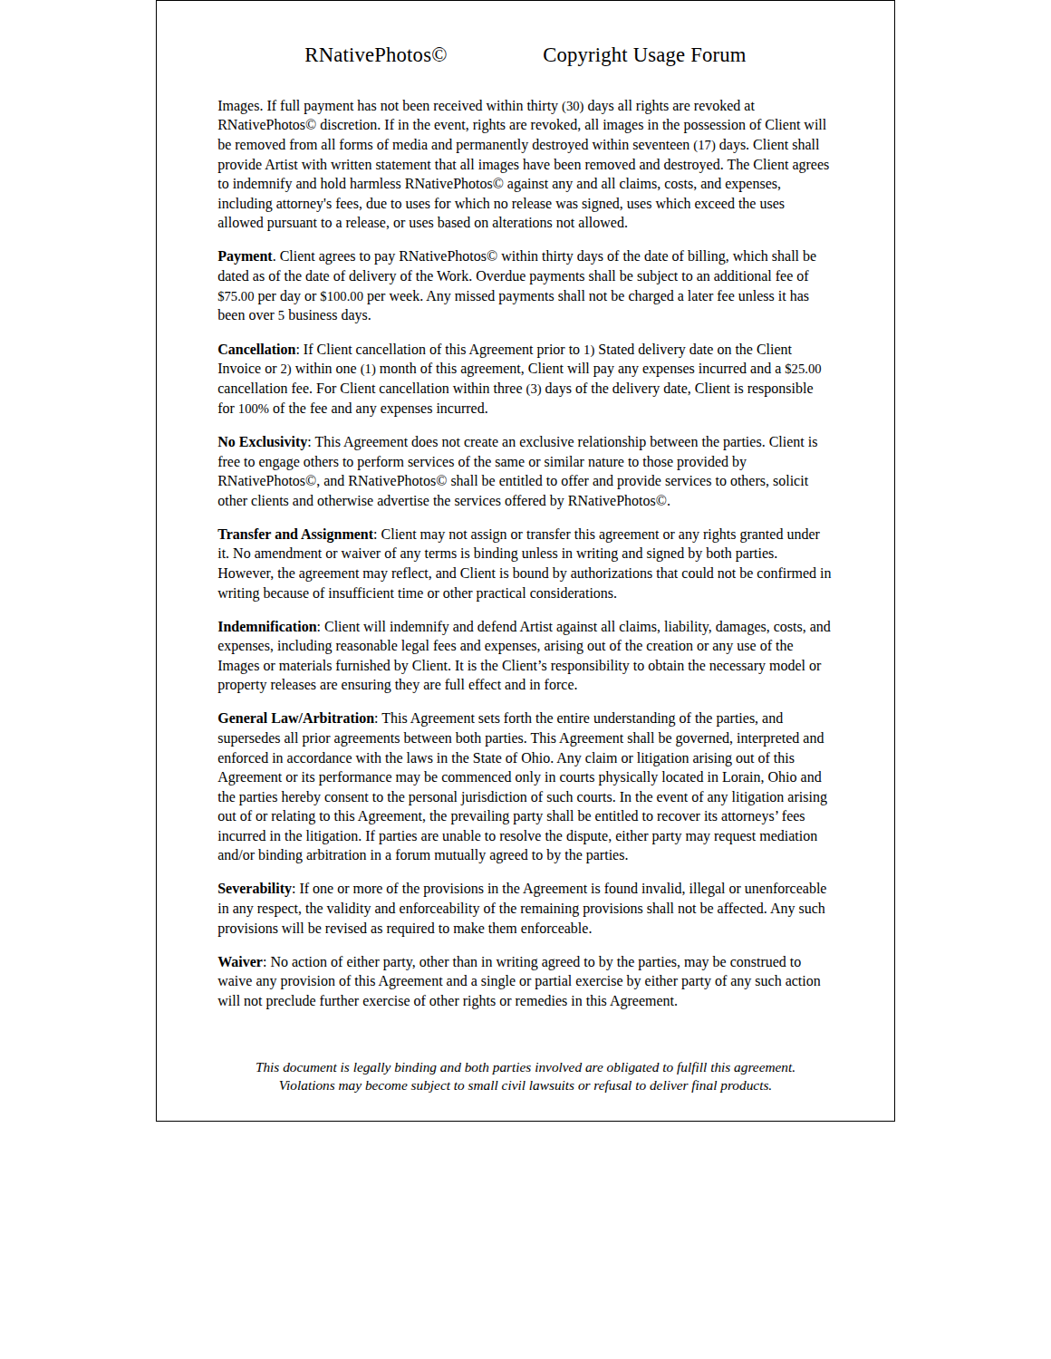RNativePhotos© Copyright Usage Forum
Images. If full payment has not been received within thirty (30) days all rights are revoked at RNativePhotos© discretion. If in the event, rights are revoked, all images in the possession of Client will be removed from all forms of media and permanently destroyed within seventeen (17) days. Client shall provide Artist with written statement that all images have been removed and destroyed. The Client agrees to indemnify and hold harmless RNativePhotos© against any and all claims, costs, and expenses, including attorney's fees, due to uses for which no release was signed, uses which exceed the uses allowed pursuant to a release, or uses based on alterations not allowed.
Payment. Client agrees to pay RNativePhotos© within thirty days of the date of billing, which shall be dated as of the date of delivery of the Work. Overdue payments shall be subject to an additional fee of $75.00 per day or $100.00 per week. Any missed payments shall not be charged a later fee unless it has been over 5 business days.
Cancellation: If Client cancellation of this Agreement prior to 1) Stated delivery date on the Client Invoice or 2) within one (1) month of this agreement, Client will pay any expenses incurred and a $25.00 cancellation fee. For Client cancellation within three (3) days of the delivery date, Client is responsible for 100% of the fee and any expenses incurred.
No Exclusivity: This Agreement does not create an exclusive relationship between the parties. Client is free to engage others to perform services of the same or similar nature to those provided by RNativePhotos©, and RNativePhotos© shall be entitled to offer and provide services to others, solicit other clients and otherwise advertise the services offered by RNativePhotos©.
Transfer and Assignment: Client may not assign or transfer this agreement or any rights granted under it. No amendment or waiver of any terms is binding unless in writing and signed by both parties. However, the agreement may reflect, and Client is bound by authorizations that could not be confirmed in writing because of insufficient time or other practical considerations.
Indemnification: Client will indemnify and defend Artist against all claims, liability, damages, costs, and expenses, including reasonable legal fees and expenses, arising out of the creation or any use of the Images or materials furnished by Client. It is the Client’s responsibility to obtain the necessary model or property releases are ensuring they are full effect and in force.
General Law/Arbitration: This Agreement sets forth the entire understanding of the parties, and supersedes all prior agreements between both parties. This Agreement shall be governed, interpreted and enforced in accordance with the laws in the State of Ohio. Any claim or litigation arising out of this Agreement or its performance may be commenced only in courts physically located in Lorain, Ohio and the parties hereby consent to the personal jurisdiction of such courts. In the event of any litigation arising out of or relating to this Agreement, the prevailing party shall be entitled to recover its attorneys’ fees incurred in the litigation. If parties are unable to resolve the dispute, either party may request mediation and/or binding arbitration in a forum mutually agreed to by the parties.
Severability: If one or more of the provisions in the Agreement is found invalid, illegal or unenforceable in any respect, the validity and enforceability of the remaining provisions shall not be affected. Any such provisions will be revised as required to make them enforceable.
Waiver: No action of either party, other than in writing agreed to by the parties, may be construed to waive any provision of this Agreement and a single or partial exercise by either party of any such action will not preclude further exercise of other rights or remedies in this Agreement.
This document is legally binding and both parties involved are obligated to fulfill this agreement. Violations may become subject to small civil lawsuits or refusal to deliver final products.